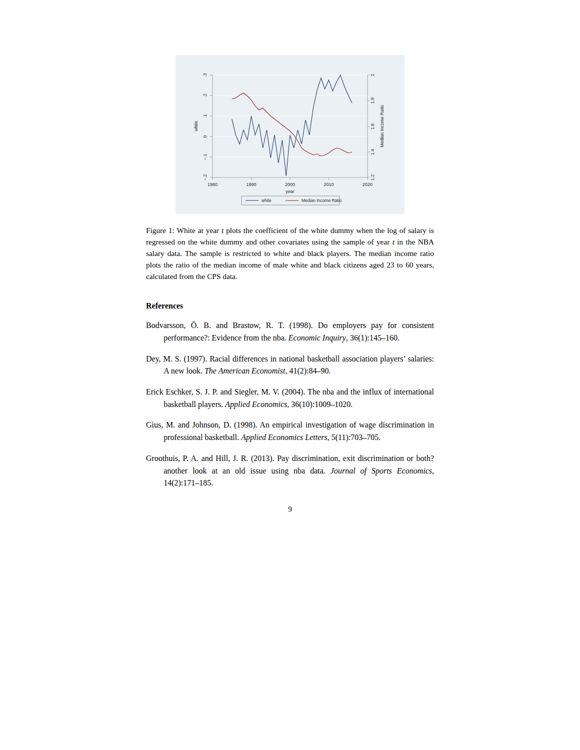map: -.2 -> y=235 ; .3 -> y=30 => y = 235 - (v + .2)*(205/0.5) = 235 - (v+.2)*410 −.2 −.1 0 .1 .2 .3 white 1.2 1.4 1.6 1.8 2 Median Income Ratio 1980 1990 2000 2010 2020 year white Median Income Ratio
Figure 1: White at year t plots the coefficient of the white dummy when the log of salary is regressed on the white dummy and other covariates using the sample of year t in the NBA salary data. The sample is restricted to white and black players. The median income ratio plots the ratio of the median income of male white and black citizens aged 23 to 60 years, calculated from the CPS data.
References
Bodvarsson, Ö. B. and Brastow, R. T. (1998). Do employers pay for consistent performance?: Evidence from the nba. Economic Inquiry, 36(1):145–160.
Dey, M. S. (1997). Racial differences in national basketball association players’ salaries: A new look. The American Economist, 41(2):84–90.
Erick Eschker, S. J. P. and Siegler, M. V. (2004). The nba and the influx of international basketball players. Applied Economics, 36(10):1009–1020.
Gius, M. and Johnson, D. (1998). An empirical investigation of wage discrimination in professional basketball. Applied Economics Letters, 5(11):703–705.
Groothuis, P. A. and Hill, J. R. (2013). Pay discrimination, exit discrimination or both? another look at an old issue using nba data. Journal of Sports Economics, 14(2):171–185.
9